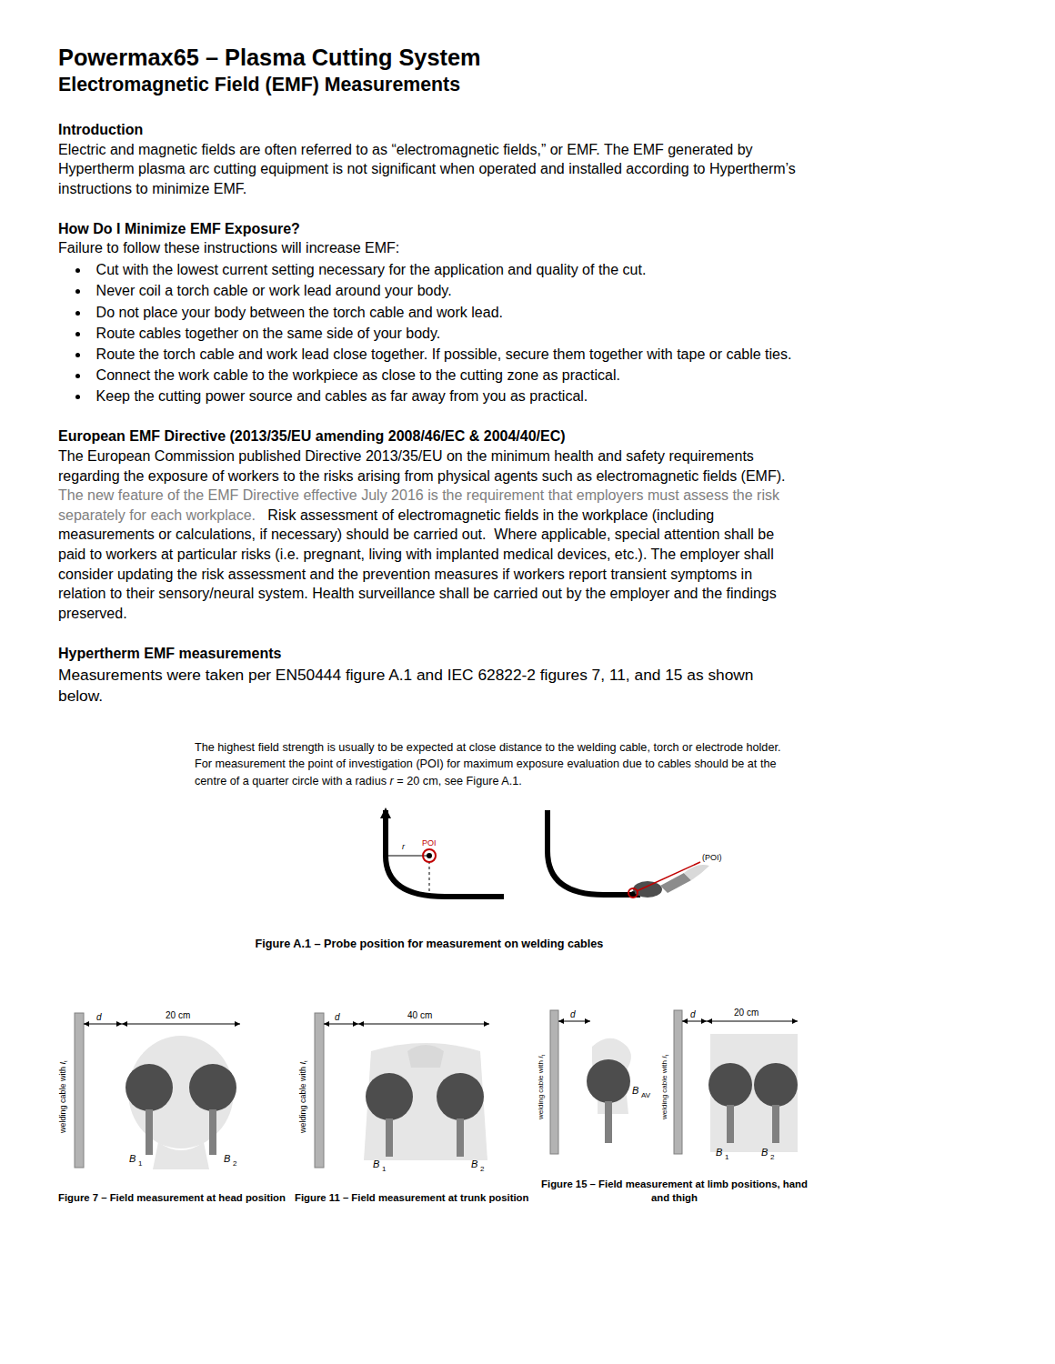Powermax65 – Plasma Cutting System Electromagnetic Field (EMF) Measurements
Introduction
Electric and magnetic fields are often referred to as “electromagnetic fields,” or EMF. The EMF generated by Hypertherm plasma arc cutting equipment is not significant when operated and installed according to Hypertherm’s instructions to minimize EMF.
How Do I Minimize EMF Exposure?
Failure to follow these instructions will increase EMF:
Cut with the lowest current setting necessary for the application and quality of the cut.
Never coil a torch cable or work lead around your body.
Do not place your body between the torch cable and work lead.
Route cables together on the same side of your body.
Route the torch cable and work lead close together. If possible, secure them together with tape or cable ties.
Connect the work cable to the workpiece as close to the cutting zone as practical.
Keep the cutting power source and cables as far away from you as practical.
European EMF Directive (2013/35/EU amending 2008/46/EC & 2004/40/EC)
The European Commission published Directive 2013/35/EU on the minimum health and safety requirements regarding the exposure of workers to the risks arising from physical agents such as electromagnetic fields (EMF). The new feature of the EMF Directive effective July 2016 is the requirement that employers must assess the risk separately for each workplace. Risk assessment of electromagnetic fields in the workplace (including measurements or calculations, if necessary) should be carried out. Where applicable, special attention shall be paid to workers at particular risks (i.e. pregnant, living with implanted medical devices, etc.). The employer shall consider updating the risk assessment and the prevention measures if workers report transient symptoms in relation to their sensory/neural system. Health surveillance shall be carried out by the employer and the findings preserved.
Hypertherm EMF measurements
Measurements were taken per EN50444 figure A.1 and IEC 62822-2 figures 7, 11, and 15 as shown below.
The highest field strength is usually to be expected at close distance to the welding cable, torch or electrode holder. For measurement the point of investigation (POI) for maximum exposure evaluation due to cables should be at the centre of a quarter circle with a radius r = 20 cm, see Figure A.1.
r POI (POI)
Figure A.1 – Probe position for measurement on welding cables
welding cable with It d 20 cm B1 B2
Figure 7 – Field measurement at head position
welding cable with It d 40 cm B1 B2
Figure 11 – Field measurement at trunk position
welding cable with It d BAV welding cable with It d 20 cm B1 B2
Figure 15 – Field measurement at limb positions, hand and thigh